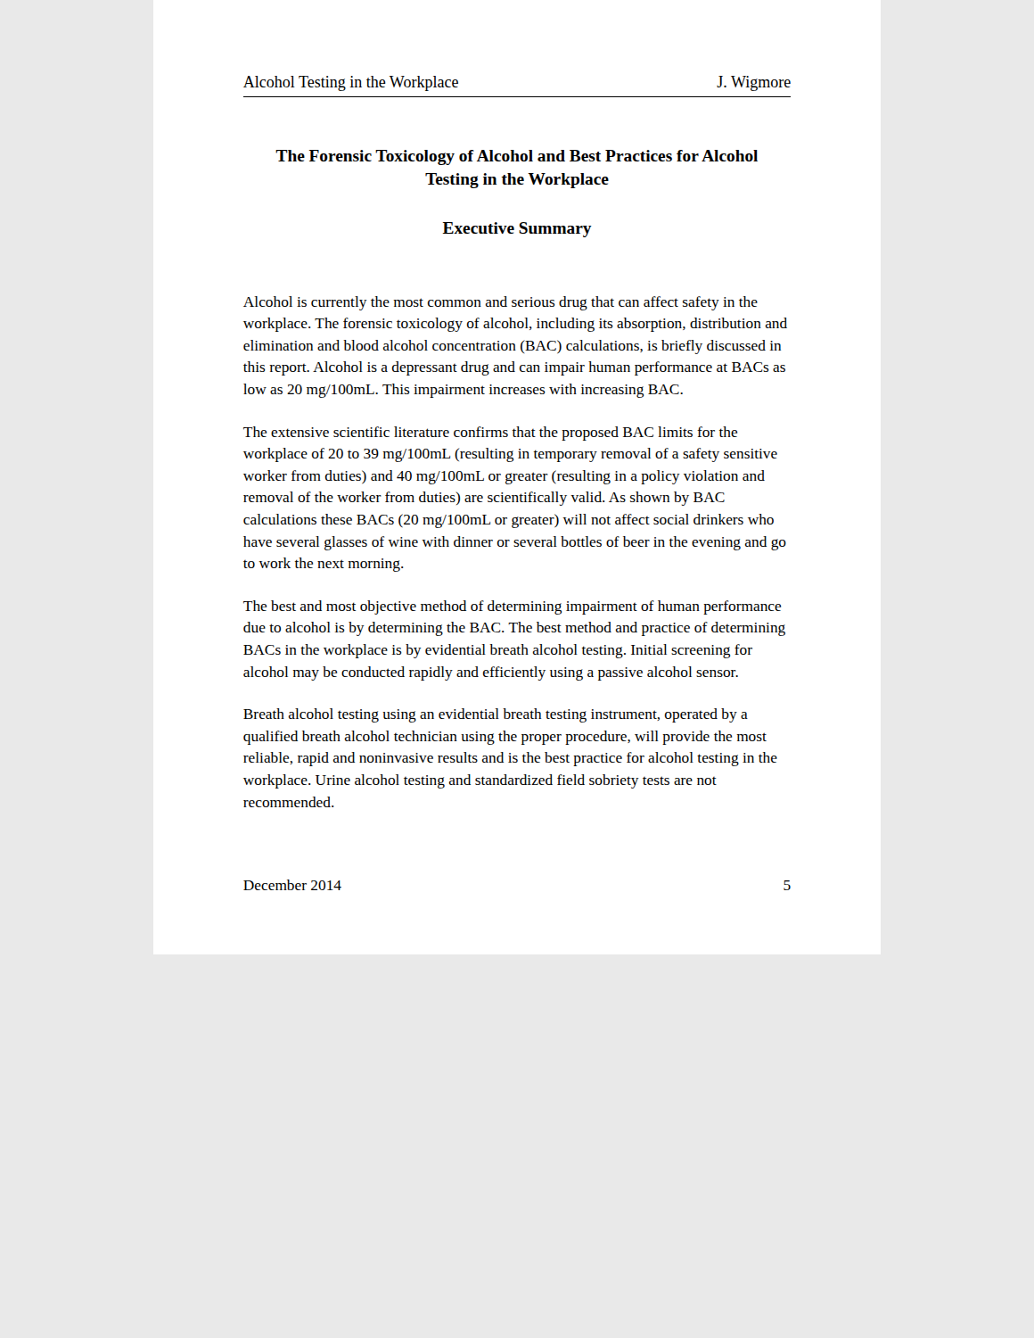Alcohol Testing in the Workplace J. Wigmore
The Forensic Toxicology of Alcohol and Best Practices for Alcohol Testing in the Workplace
Executive Summary
Alcohol is currently the most common and serious drug that can affect safety in the workplace. The forensic toxicology of alcohol, including its absorption, distribution and elimination and blood alcohol concentration (BAC) calculations, is briefly discussed in this report. Alcohol is a depressant drug and can impair human performance at BACs as low as 20 mg/100mL. This impairment increases with increasing BAC.
The extensive scientific literature confirms that the proposed BAC limits for the workplace of 20 to 39 mg/100mL (resulting in temporary removal of a safety sensitive worker from duties) and 40 mg/100mL or greater (resulting in a policy violation and removal of the worker from duties) are scientifically valid. As shown by BAC calculations these BACs (20 mg/100mL or greater) will not affect social drinkers who have several glasses of wine with dinner or several bottles of beer in the evening and go to work the next morning.
The best and most objective method of determining impairment of human performance due to alcohol is by determining the BAC. The best method and practice of determining BACs in the workplace is by evidential breath alcohol testing. Initial screening for alcohol may be conducted rapidly and efficiently using a passive alcohol sensor.
Breath alcohol testing using an evidential breath testing instrument, operated by a qualified breath alcohol technician using the proper procedure, will provide the most reliable, rapid and noninvasive results and is the best practice for alcohol testing in the workplace. Urine alcohol testing and standardized field sobriety tests are not recommended.
December 2014 5